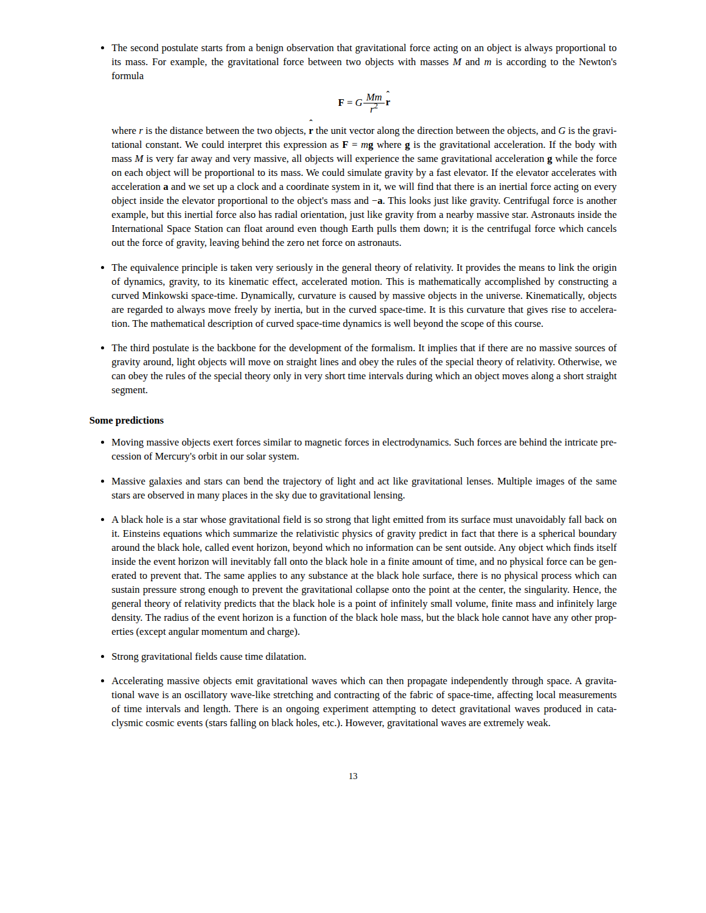The second postulate starts from a benign observation that gravitational force acting on an object is always proportional to its mass. For example, the gravitational force between two objects with masses M and m is according to the Newton's formula F = GMm r2 r where r is the distance between the two objects, r the unit vector along the direction between the objects, and G is the gravitational constant. We could interpret this expression as F = mg where g is the gravitational acceleration. If the body with mass M is very far away and very massive, all objects will experience the same gravitational acceleration g while the force on each object will be proportional to its mass. We could simulate gravity by a fast elevator. If the elevator accelerates with acceleration a and we set up a clock and a coordinate system in it, we will find that there is an inertial force acting on every object inside the elevator proportional to the object's mass and −a. This looks just like gravity. Centrifugal force is another example, but this inertial force also has radial orientation, just like gravity from a nearby massive star. Astronauts inside the International Space Station can float around even though Earth pulls them down; it is the centrifugal force which cancels out the force of gravity, leaving behind the zero net force on astronauts.
The equivalence principle is taken very seriously in the general theory of relativity. It provides the means to link the origin of dynamics, gravity, to its kinematic effect, accelerated motion. This is mathematically accomplished by constructing a curved Minkowski space-time. Dynamically, curvature is caused by massive objects in the universe. Kinematically, objects are regarded to always move freely by inertia, but in the curved space-time. It is this curvature that gives rise to acceleration. The mathematical description of curved space-time dynamics is well beyond the scope of this course.
The third postulate is the backbone for the development of the formalism. It implies that if there are no massive sources of gravity around, light objects will move on straight lines and obey the rules of the special theory of relativity. Otherwise, we can obey the rules of the special theory only in very short time intervals during which an object moves along a short straight segment.
Some predictions
Moving massive objects exert forces similar to magnetic forces in electrodynamics. Such forces are behind the intricate precession of Mercury's orbit in our solar system.
Massive galaxies and stars can bend the trajectory of light and act like gravitational lenses. Multiple images of the same stars are observed in many places in the sky due to gravitational lensing.
A black hole is a star whose gravitational field is so strong that light emitted from its surface must unavoidably fall back on it. Einsteins equations which summarize the relativistic physics of gravity predict in fact that there is a spherical boundary around the black hole, called event horizon, beyond which no information can be sent outside. Any object which finds itself inside the event horizon will inevitably fall onto the black hole in a finite amount of time, and no physical force can be generated to prevent that. The same applies to any substance at the black hole surface, there is no physical process which can sustain pressure strong enough to prevent the gravitational collapse onto the point at the center, the singularity. Hence, the general theory of relativity predicts that the black hole is a point of infinitely small volume, finite mass and infinitely large density. The radius of the event horizon is a function of the black hole mass, but the black hole cannot have any other properties (except angular momentum and charge).
Strong gravitational fields cause time dilatation.
Accelerating massive objects emit gravitational waves which can then propagate independently through space. A gravitational wave is an oscillatory wave-like stretching and contracting of the fabric of space-time, affecting local measurements of time intervals and length. There is an ongoing experiment attempting to detect gravitational waves produced in cataclysmic cosmic events (stars falling on black holes, etc.). However, gravitational waves are extremely weak.
13